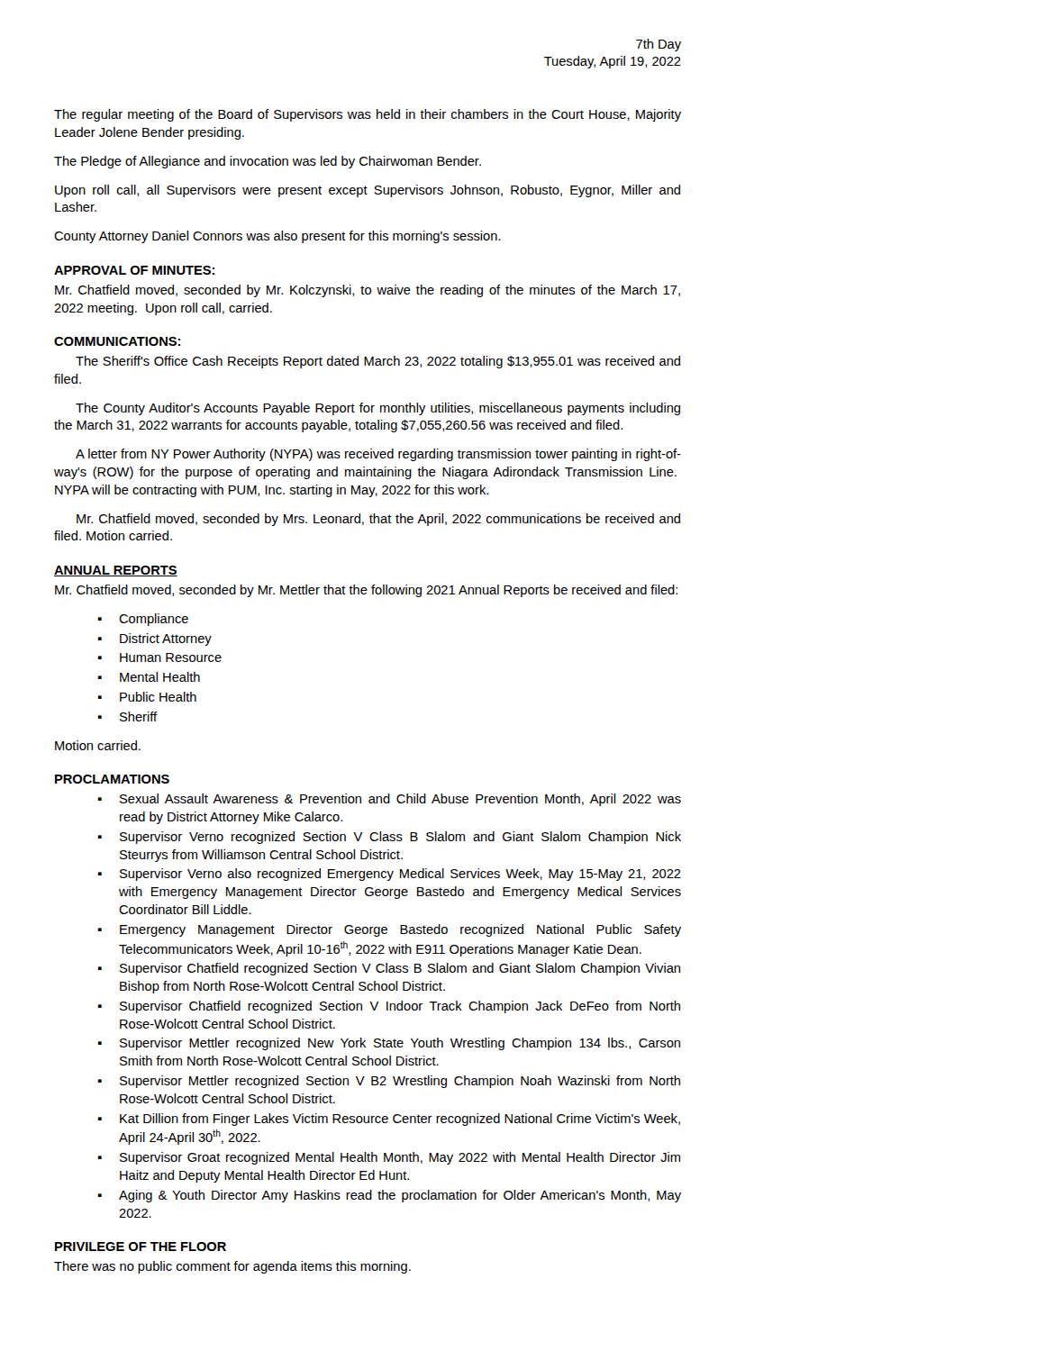7th Day
Tuesday, April 19, 2022
The regular meeting of the Board of Supervisors was held in their chambers in the Court House, Majority Leader Jolene Bender presiding.
The Pledge of Allegiance and invocation was led by Chairwoman Bender.
Upon roll call, all Supervisors were present except Supervisors Johnson, Robusto, Eygnor, Miller and Lasher.
County Attorney Daniel Connors was also present for this morning's session.
APPROVAL OF MINUTES:
Mr. Chatfield moved, seconded by Mr. Kolczynski, to waive the reading of the minutes of the March 17, 2022 meeting. Upon roll call, carried.
COMMUNICATIONS:
The Sheriff's Office Cash Receipts Report dated March 23, 2022 totaling $13,955.01 was received and filed.
The County Auditor's Accounts Payable Report for monthly utilities, miscellaneous payments including the March 31, 2022 warrants for accounts payable, totaling $7,055,260.56 was received and filed.
A letter from NY Power Authority (NYPA) was received regarding transmission tower painting in right-of-way's (ROW) for the purpose of operating and maintaining the Niagara Adirondack Transmission Line. NYPA will be contracting with PUM, Inc. starting in May, 2022 for this work.
Mr. Chatfield moved, seconded by Mrs. Leonard, that the April, 2022 communications be received and filed. Motion carried.
ANNUAL REPORTS
Mr. Chatfield moved, seconded by Mr. Mettler that the following 2021 Annual Reports be received and filed:
Compliance
District Attorney
Human Resource
Mental Health
Public Health
Sheriff
Motion carried.
PROCLAMATIONS
Sexual Assault Awareness & Prevention and Child Abuse Prevention Month, April 2022 was read by District Attorney Mike Calarco.
Supervisor Verno recognized Section V Class B Slalom and Giant Slalom Champion Nick Steurrys from Williamson Central School District.
Supervisor Verno also recognized Emergency Medical Services Week, May 15-May 21, 2022 with Emergency Management Director George Bastedo and Emergency Medical Services Coordinator Bill Liddle.
Emergency Management Director George Bastedo recognized National Public Safety Telecommunicators Week, April 10-16th, 2022 with E911 Operations Manager Katie Dean.
Supervisor Chatfield recognized Section V Class B Slalom and Giant Slalom Champion Vivian Bishop from North Rose-Wolcott Central School District.
Supervisor Chatfield recognized Section V Indoor Track Champion Jack DeFeo from North Rose-Wolcott Central School District.
Supervisor Mettler recognized New York State Youth Wrestling Champion 134 lbs., Carson Smith from North Rose-Wolcott Central School District.
Supervisor Mettler recognized Section V B2 Wrestling Champion Noah Wazinski from North Rose-Wolcott Central School District.
Kat Dillion from Finger Lakes Victim Resource Center recognized National Crime Victim's Week, April 24-April 30th, 2022.
Supervisor Groat recognized Mental Health Month, May 2022 with Mental Health Director Jim Haitz and Deputy Mental Health Director Ed Hunt.
Aging & Youth Director Amy Haskins read the proclamation for Older American's Month, May 2022.
PRIVILEGE OF THE FLOOR
There was no public comment for agenda items this morning.